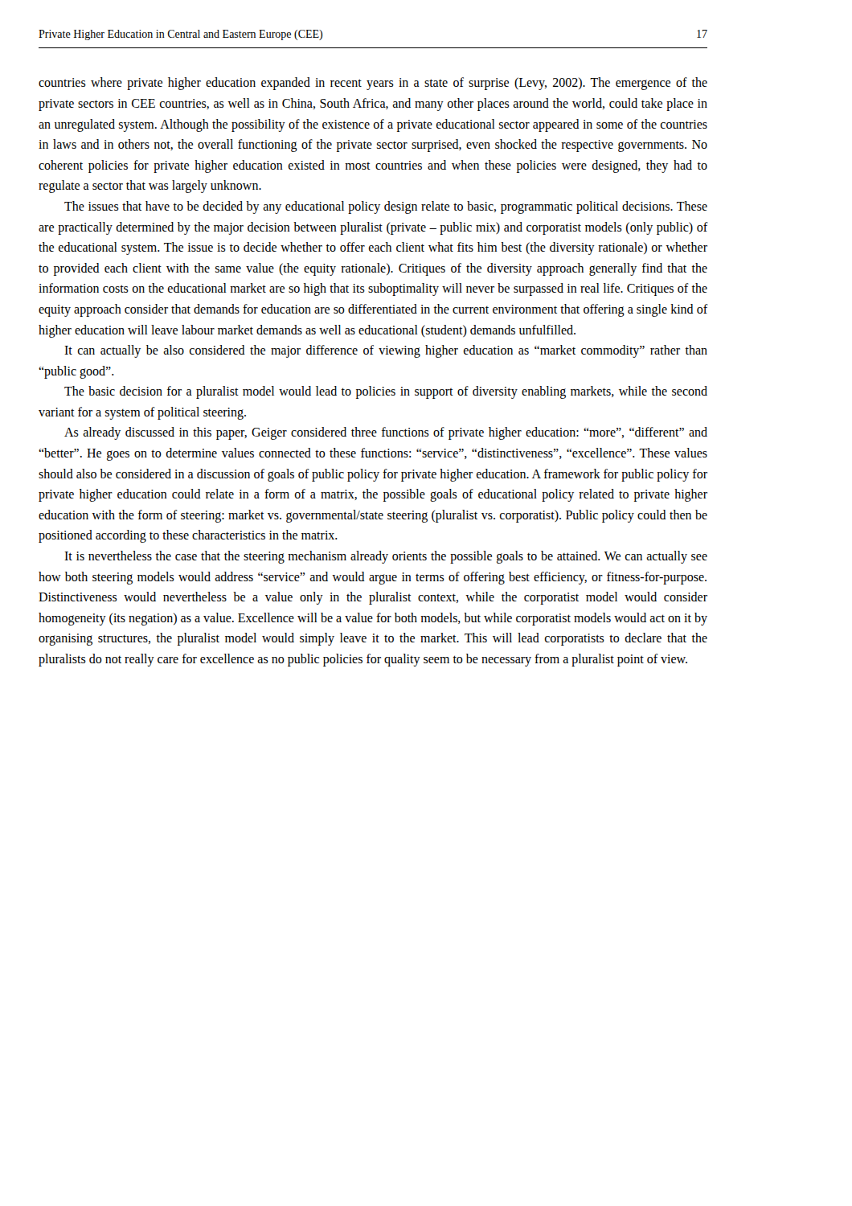Private Higher Education in Central and Eastern Europe (CEE) 17
countries where private higher education expanded in recent years in a state of surprise (Levy, 2002). The emergence of the private sectors in CEE countries, as well as in China, South Africa, and many other places around the world, could take place in an unregulated system. Although the possibility of the existence of a private educational sector appeared in some of the countries in laws and in others not, the overall functioning of the private sector surprised, even shocked the respective governments. No coherent policies for private higher education existed in most countries and when these policies were designed, they had to regulate a sector that was largely unknown.
The issues that have to be decided by any educational policy design relate to basic, programmatic political decisions. These are practically determined by the major decision between pluralist (private – public mix) and corporatist models (only public) of the educational system. The issue is to decide whether to offer each client what fits him best (the diversity rationale) or whether to provided each client with the same value (the equity rationale). Critiques of the diversity approach generally find that the information costs on the educational market are so high that its suboptimality will never be surpassed in real life. Critiques of the equity approach consider that demands for education are so differentiated in the current environment that offering a single kind of higher education will leave labour market demands as well as educational (student) demands unfulfilled.
It can actually be also considered the major difference of viewing higher education as “market commodity” rather than “public good”.
The basic decision for a pluralist model would lead to policies in support of diversity enabling markets, while the second variant for a system of political steering.
As already discussed in this paper, Geiger considered three functions of private higher education: “more”, “different” and “better”. He goes on to determine values connected to these functions: “service”, “distinctiveness”, “excellence”. These values should also be considered in a discussion of goals of public policy for private higher education. A framework for public policy for private higher education could relate in a form of a matrix, the possible goals of educational policy related to private higher education with the form of steering: market vs. governmental/state steering (pluralist vs. corporatist). Public policy could then be positioned according to these characteristics in the matrix.
It is nevertheless the case that the steering mechanism already orients the possible goals to be attained. We can actually see how both steering models would address “service” and would argue in terms of offering best efficiency, or fitness-for-purpose. Distinctiveness would nevertheless be a value only in the pluralist context, while the corporatist model would consider homogeneity (its negation) as a value. Excellence will be a value for both models, but while corporatist models would act on it by organising structures, the pluralist model would simply leave it to the market. This will lead corporatists to declare that the pluralists do not really care for excellence as no public policies for quality seem to be necessary from a pluralist point of view.